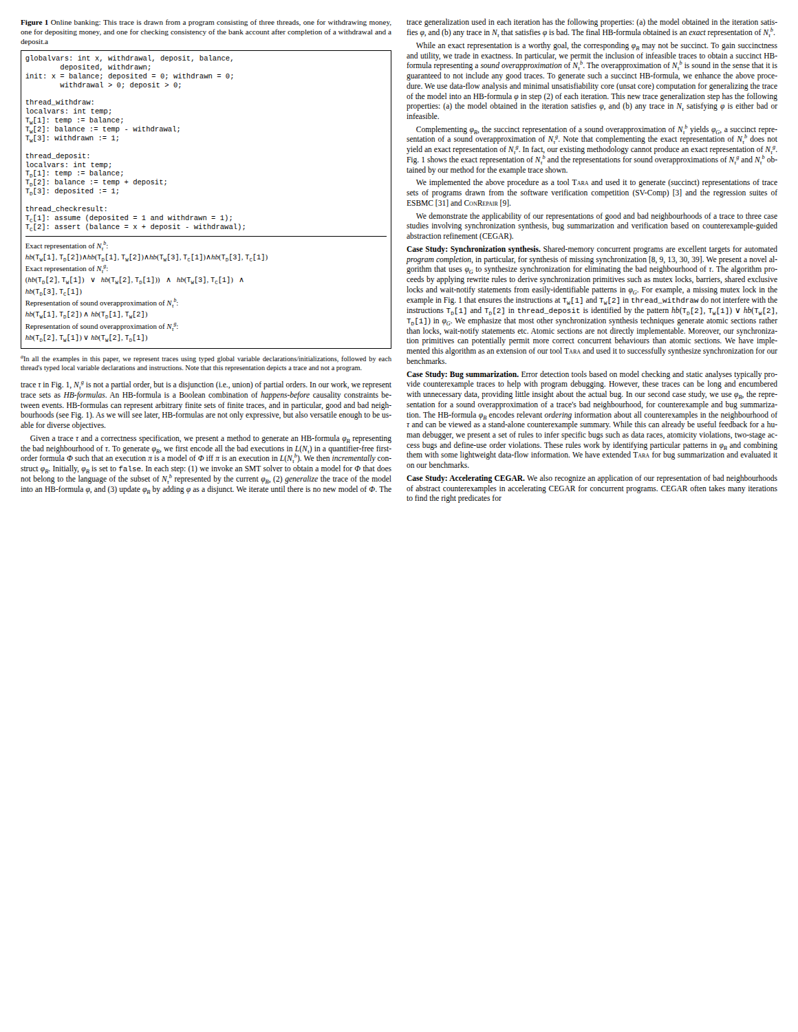Figure 1 Online banking: This trace is drawn from a program consisting of three threads, one for withdrawing money, one for depositing money, and one for checking consistency of the bank account after completion of a withdrawal and a deposit.a
globalvars: int x, withdrawal, deposit, balance,
        deposited, withdrawn;
init: x = balance; deposited = 0; withdrawn = 0;
        withdrawal > 0; deposit > 0;

thread_withdraw:
localvars: int temp;
TW[1]: temp := balance;
TW[2]: balance := temp - withdrawal;
TW[3]: withdrawn := 1;

thread_deposit:
localvars: int temp;
TD[1]: temp := balance;
TD[2]: balance := temp + deposit;
TD[3]: deposited := 1;

thread_checkresult:
TC[1]: assume (deposited = 1 and withdrawn = 1);
TC[2]: assert (balance = x + deposit - withdrawal);
Exact representation of Nτb:
hb(TW[1], TD[2])∧hb(TD[1], TW[2])∧hb(TW[3], TC[1])∧hb(TD[3], TC[1])
Exact representation of Nτg:
(hb(TD[2], TW[1]) ∨ hb(TW[2], TD[1])) ∧ hb(TW[3], TC[1]) ∧
hb(TD[3], TC[1])
Representation of sound overapproximation of Nτb:
hb(TW[1], TD[2]) ∧ hb(TD[1], TW[2])
Representation of sound overapproximation of Nτg:
hb(TD[2], TW[1]) ∨ hb(TW[2], TD[1])
a In all the examples in this paper, we represent traces using typed global variable declarations/initializations, followed by each thread's typed local variable declarations and instructions. Note that this representation depicts a trace and not a program.
trace τ in Fig. 1, Nτg is not a partial order, but is a disjunction (i.e., union) of partial orders. In our work, we represent trace sets as HB-formulas. An HB-formula is a Boolean combination of happens-before causality constraints between events. HB-formulas can represent arbitrary finite sets of finite traces, and in particular, good and bad neighbourhoods (see Fig. 1). As we will see later, HB-formulas are not only expressive, but also versatile enough to be usable for diverse objectives.
Given a trace τ and a correctness specification, we present a method to generate an HB-formula φB representing the bad neighbourhood of τ. To generate φB, we first encode all the bad executions in L(Nτ) in a quantifier-free first-order formula Φ such that an execution π is a model of Φ iff π is an execution in L(Nτb). We then incrementally construct φB. Initially, φB is set to false. In each step: (1) we invoke an SMT solver to obtain a model for Φ that does not belong to the language of the subset of Nτb represented by the current φB, (2) generalize the trace of the model into an HB-formula φ, and (3) update φB by adding φ as a disjunct. We iterate until there is no new model of Φ. The trace generalization used in each iteration has the following properties: (a) the model obtained in the iteration satisfies φ, and (b) any trace in Nτ that satisfies φ is bad. The final HB-formula obtained is an exact representation of Nτb.
While an exact representation is a worthy goal, the corresponding φB may not be succinct. To gain succinctness and utility, we trade in exactness. In particular, we permit the inclusion of infeasible traces to obtain a succinct HB-formula representing a sound overapproximation of Nτb. The overapproximation of Nτb is sound in the sense that it is guaranteed to not include any good traces. To generate such a succinct HB-formula, we enhance the above procedure. We use data-flow analysis and minimal unsatisfiability core (unsat core) computation for generalizing the trace of the model into an HB-formula φ in step (2) of each iteration. This new trace generalization step has the following properties: (a) the model obtained in the iteration satisfies φ, and (b) any trace in Nτ satisfying φ is either bad or infeasible.
Complementing φB, the succinct representation of a sound overapproximation of Nτb yields φG, a succinct representation of a sound overapproximation of Nτg. Note that complementing the exact representation of Nτb does not yield an exact representation of Nτg. In fact, our existing methodology cannot produce an exact representation of Nτg. Fig. 1 shows the exact representation of Nτb and the representations for sound overapproximations of Nτg and Nτb obtained by our method for the example trace shown.
We implemented the above procedure as a tool Tara and used it to generate (succinct) representations of trace sets of programs drawn from the software verification competition (SV-Comp) [3] and the regression suites of ESBMC [31] and ConRepair [9].
We demonstrate the applicability of our representations of good and bad neighbourhoods of a trace to three case studies involving synchronization synthesis, bug summarization and verification based on counterexample-guided abstraction refinement (CEGAR).
Case Study: Synchronization synthesis. Shared-memory concurrent programs are excellent targets for automated program completion, in particular, for synthesis of missing synchronization [8, 9, 13, 30, 39]. We present a novel algorithm that uses φG to synthesize synchronization for eliminating the bad neighbourhood of τ. The algorithm proceeds by applying rewrite rules to derive synchronization primitives such as mutex locks, barriers, shared exclusive locks and wait-notify statements from easily-identifiable patterns in φG. For example, a missing mutex lock in the example in Fig. 1 that ensures the instructions at TW[1] and TW[2] in thread_withdraw do not interfere with the instructions TD[1] and TD[2] in thread_deposit is identified by the pattern hb(TD[2], TW[1]) ∨ hb(TW[2], TD[1]) in φG. We emphasize that most other synchronization synthesis techniques generate atomic sections rather than locks, wait-notify statements etc. Atomic sections are not directly implementable. Moreover, our synchronization primitives can potentially permit more correct concurrent behaviours than atomic sections. We have implemented this algorithm as an extension of our tool Tara and used it to successfully synthesize synchronization for our benchmarks.
Case Study: Bug summarization. Error detection tools based on model checking and static analyses typically provide counterexample traces to help with program debugging. However, these traces can be long and encumbered with unnecessary data, providing little insight about the actual bug. In our second case study, we use φB, the representation for a sound overapproximation of a trace's bad neighbourhood, for counterexample and bug summarization. The HB-formula φB encodes relevant ordering information about all counterexamples in the neighbourhood of τ and can be viewed as a stand-alone counterexample summary. While this can already be useful feedback for a human debugger, we present a set of rules to infer specific bugs such as data races, atomicity violations, two-stage access bugs and define-use order violations. These rules work by identifying particular patterns in φB and combining them with some lightweight data-flow information. We have extended Tara for bug summarization and evaluated it on our benchmarks.
Case Study: Accelerating CEGAR. We also recognize an application of our representation of bad neighbourhoods of abstract counterexamples in accelerating CEGAR for concurrent programs. CEGAR often takes many iterations to find the right predicates for